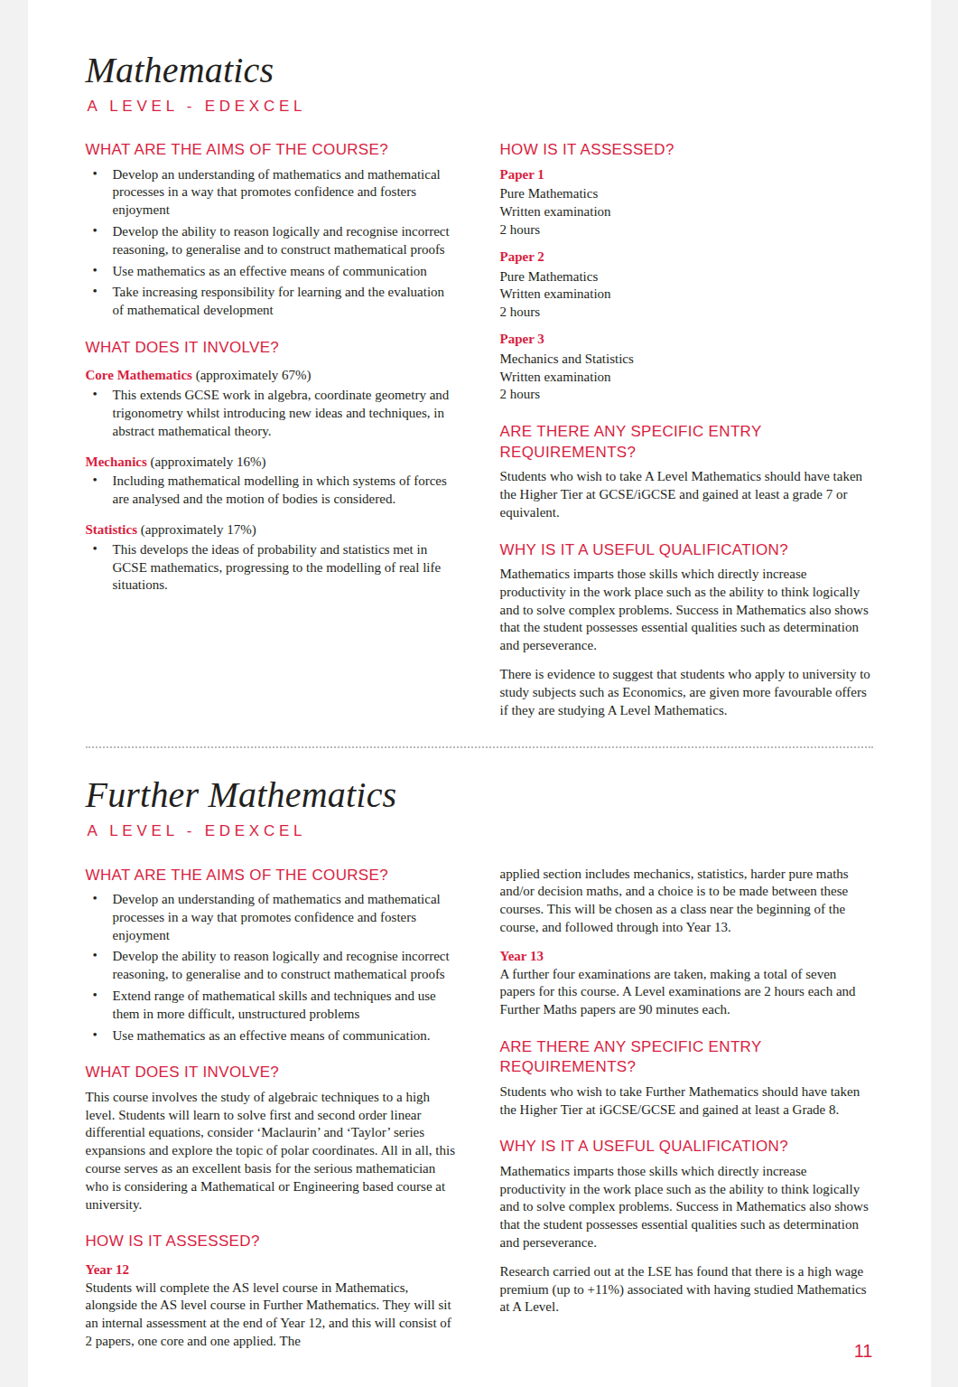Mathematics
A Level - Edexcel
What are the aims of the course?
Develop an understanding of mathematics and mathematical processes in a way that promotes confidence and fosters enjoyment
Develop the ability to reason logically and recognise incorrect reasoning, to generalise and to construct mathematical proofs
Use mathematics as an effective means of communication
Take increasing responsibility for learning and the evaluation of mathematical development
What does it involve?
Core Mathematics (approximately 67%)
This extends GCSE work in algebra, coordinate geometry and trigonometry whilst introducing new ideas and techniques, in abstract mathematical theory.
Mechanics (approximately 16%)
Including mathematical modelling in which systems of forces are analysed and the motion of bodies is considered.
Statistics (approximately 17%)
This develops the ideas of probability and statistics met in GCSE mathematics, progressing to the modelling of real life situations.
How is it assessed?
Paper 1
Pure Mathematics
Written examination
2 hours
Paper 2
Pure Mathematics
Written examination
2 hours
Paper 3
Mechanics and Statistics
Written examination
2 hours
Are there any specific entry requirements?
Students who wish to take A Level Mathematics should have taken the Higher Tier at GCSE/iGCSE and gained at least a grade 7 or equivalent.
Why is it a useful qualification?
Mathematics imparts those skills which directly increase productivity in the work place such as the ability to think logically and to solve complex problems. Success in Mathematics also shows that the student possesses essential qualities such as determination and perseverance.
There is evidence to suggest that students who apply to university to study subjects such as Economics, are given more favourable offers if they are studying A Level Mathematics.
Further Mathematics
A Level - Edexcel
What are the aims of the course?
Develop an understanding of mathematics and mathematical processes in a way that promotes confidence and fosters enjoyment
Develop the ability to reason logically and recognise incorrect reasoning, to generalise and to construct mathematical proofs
Extend range of mathematical skills and techniques and use them in more difficult, unstructured problems
Use mathematics as an effective means of communication.
What does it involve?
This course involves the study of algebraic techniques to a high level. Students will learn to solve first and second order linear differential equations, consider ‘Maclaurin’ and ‘Taylor’ series expansions and explore the topic of polar coordinates. All in all, this course serves as an excellent basis for the serious mathematician who is considering a Mathematical or Engineering based course at university.
How is it assessed?
Year 12
Students will complete the AS level course in Mathematics, alongside the AS level course in Further Mathematics. They will sit an internal assessment at the end of Year 12, and this will consist of 2 papers, one core and one applied. The
applied section includes mechanics, statistics, harder pure maths and/or decision maths, and a choice is to be made between these courses. This will be chosen as a class near the beginning of the course, and followed through into Year 13.
Year 13
A further four examinations are taken, making a total of seven papers for this course. A Level examinations are 2 hours each and Further Maths papers are 90 minutes each.
Are there any specific entry requirements?
Students who wish to take Further Mathematics should have taken the Higher Tier at iGCSE/GCSE and gained at least a Grade 8.
Why is it a useful qualification?
Mathematics imparts those skills which directly increase productivity in the work place such as the ability to think logically and to solve complex problems. Success in Mathematics also shows that the student possesses essential qualities such as determination and perseverance.
Research carried out at the LSE has found that there is a high wage premium (up to +11%) associated with having studied Mathematics at A Level.
11